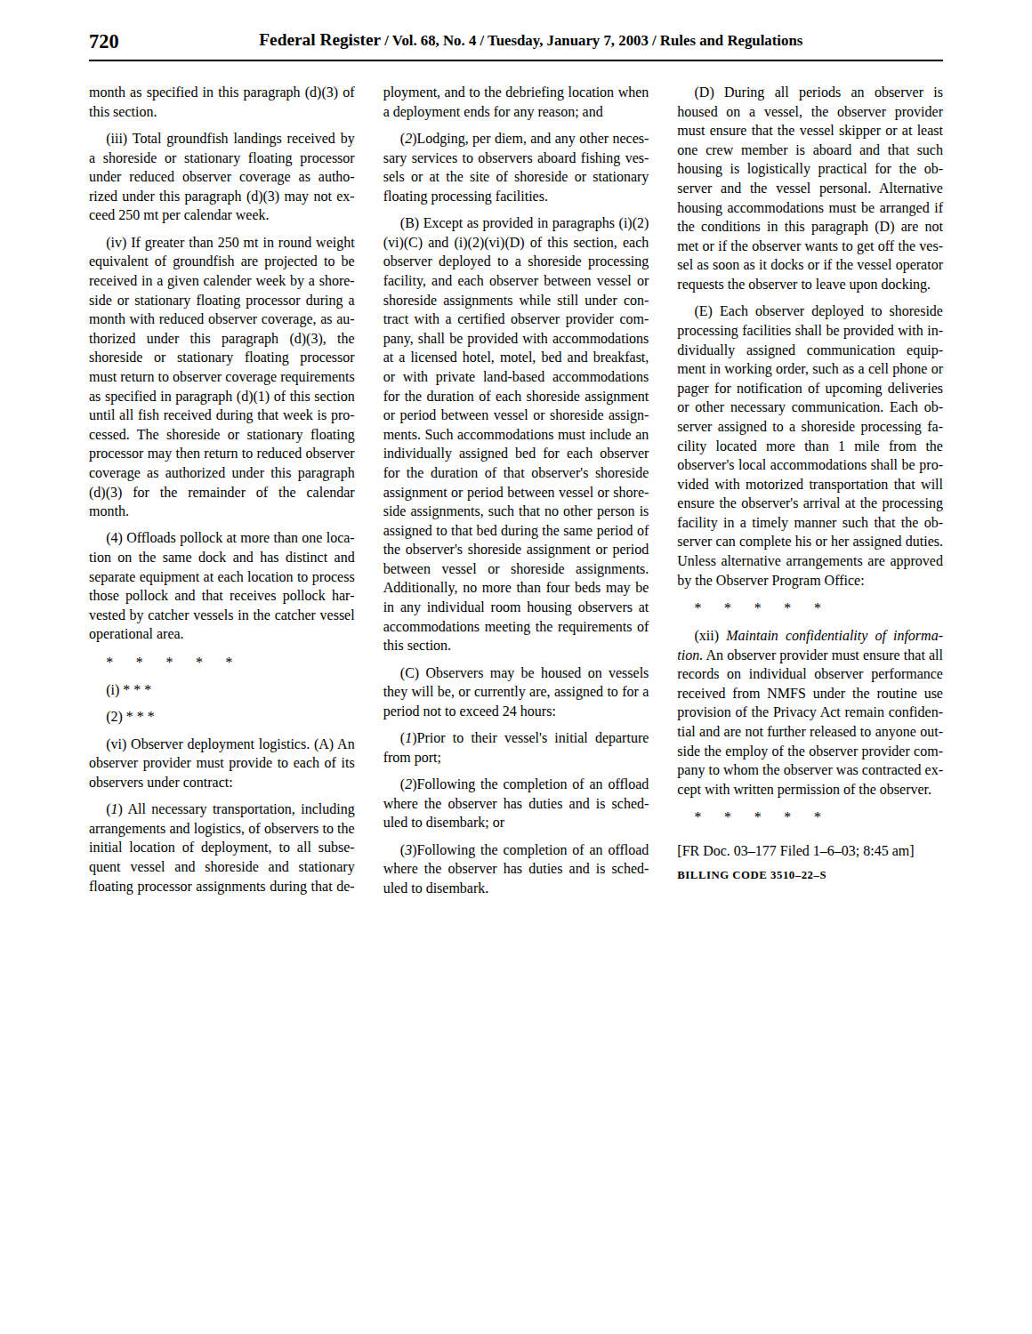720
Federal Register / Vol. 68, No. 4 / Tuesday, January 7, 2003 / Rules and Regulations
month as specified in this paragraph (d)(3) of this section.
(iii) Total groundfish landings received by a shoreside or stationary floating processor under reduced observer coverage as authorized under this paragraph (d)(3) may not exceed 250 mt per calendar week.
(iv) If greater than 250 mt in round weight equivalent of groundfish are projected to be received in a given calender week by a shoreside or stationary floating processor during a month with reduced observer coverage, as authorized under this paragraph (d)(3), the shoreside or stationary floating processor must return to observer coverage requirements as specified in paragraph (d)(1) of this section until all fish received during that week is processed. The shoreside or stationary floating processor may then return to reduced observer coverage as authorized under this paragraph (d)(3) for the remainder of the calendar month.
(4) Offloads pollock at more than one location on the same dock and has distinct and separate equipment at each location to process those pollock and that receives pollock harvested by catcher vessels in the catcher vessel operational area.
*****
(i) * * *
(2) * * *
(vi) Observer deployment logistics. (A) An observer provider must provide to each of its observers under contract:
(1) All necessary transportation, including arrangements and logistics, of observers to the initial location of deployment, to all subsequent vessel and shoreside and stationary floating processor assignments during that deployment, and to the debriefing location when a deployment ends for any reason; and
(2)Lodging, per diem, and any other necessary services to observers aboard fishing vessels or at the site of shoreside or stationary floating processing facilities.
(B) Except as provided in paragraphs (i)(2)(vi)(C) and (i)(2)(vi)(D) of this section, each observer deployed to a shoreside processing facility, and each observer between vessel or shoreside assignments while still under contract with a certified observer provider company, shall be provided with accommodations at a licensed hotel, motel, bed and breakfast, or with private land-based accommodations for the duration of each shoreside assignment or period between vessel or shoreside assignments. Such accommodations must include an individually assigned bed for each observer for the duration of that observer's shoreside assignment or period between vessel or shoreside assignments, such that no other person is assigned to that bed during the same period of the observer's shoreside assignment or period between vessel or shoreside assignments. Additionally, no more than four beds may be in any individual room housing observers at accommodations meeting the requirements of this section.
(C) Observers may be housed on vessels they will be, or currently are, assigned to for a period not to exceed 24 hours:
(1)Prior to their vessel's initial departure from port;
(2)Following the completion of an offload where the observer has duties and is scheduled to disembark; or
(3)Following the completion of an offload where the observer has duties and is scheduled to disembark.
(D) During all periods an observer is housed on a vessel, the observer provider must ensure that the vessel skipper or at least one crew member is aboard and that such housing is logistically practical for the observer and the vessel personal. Alternative housing accommodations must be arranged if the conditions in this paragraph (D) are not met or if the observer wants to get off the vessel as soon as it docks or if the vessel operator requests the observer to leave upon docking.
(E) Each observer deployed to shoreside processing facilities shall be provided with individually assigned communication equipment in working order, such as a cell phone or pager for notification of upcoming deliveries or other necessary communication. Each observer assigned to a shoreside processing facility located more than 1 mile from the observer's local accommodations shall be provided with motorized transportation that will ensure the observer's arrival at the processing facility in a timely manner such that the observer can complete his or her assigned duties. Unless alternative arrangements are approved by the Observer Program Office:
*****
(xii) Maintain confidentiality of information. An observer provider must ensure that all records on individual observer performance received from NMFS under the routine use provision of the Privacy Act remain confidential and are not further released to anyone outside the employ of the observer provider company to whom the observer was contracted except with written permission of the observer.
*****
[FR Doc. 03–177 Filed 1–6–03; 8:45 am]
BILLING CODE 3510–22–S